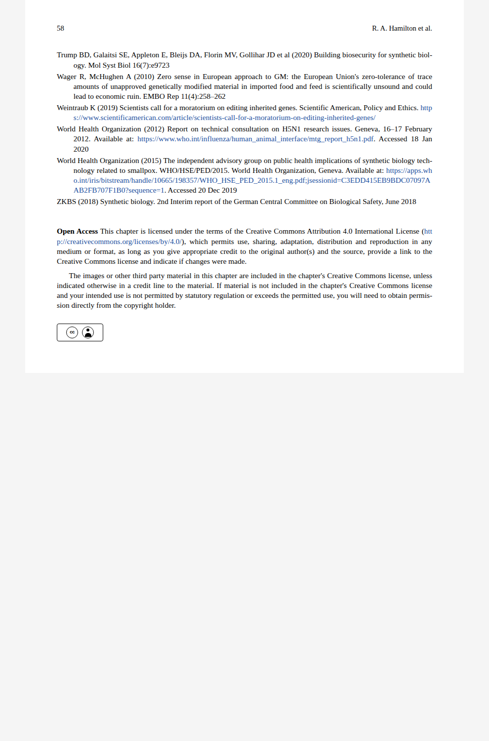58 R. A. Hamilton et al.
Trump BD, Galaitsi SE, Appleton E, Bleijs DA, Florin MV, Gollihar JD et al (2020) Building biosecurity for synthetic biology. Mol Syst Biol 16(7):e9723
Wager R, McHughen A (2010) Zero sense in European approach to GM: the European Union's zero-tolerance of trace amounts of unapproved genetically modified material in imported food and feed is scientifically unsound and could lead to economic ruin. EMBO Rep 11(4):258–262
Weintraub K (2019) Scientists call for a moratorium on editing inherited genes. Scientific American, Policy and Ethics. https://www.scientificamerican.com/article/scientists-call-for-a-moratorium-on-editing-inherited-genes/
World Health Organization (2012) Report on technical consultation on H5N1 research issues. Geneva, 16–17 February 2012. Available at: https://www.who.int/influenza/human_animal_interface/mtg_report_h5n1.pdf. Accessed 18 Jan 2020
World Health Organization (2015) The independent advisory group on public health implications of synthetic biology technology related to smallpox. WHO/HSE/PED/2015. World Health Organization, Geneva. Available at: https://apps.who.int/iris/bitstream/handle/10665/198357/WHO_HSE_PED_2015.1_eng.pdf;jsessionid=C3EDD415EB9BDC07097AAB2FB707F1B0?sequence=1. Accessed 20 Dec 2019
ZKBS (2018) Synthetic biology. 2nd Interim report of the German Central Committee on Biological Safety, June 2018
Open Access This chapter is licensed under the terms of the Creative Commons Attribution 4.0 International License (http://creativecommons.org/licenses/by/4.0/), which permits use, sharing, adaptation, distribution and reproduction in any medium or format, as long as you give appropriate credit to the original author(s) and the source, provide a link to the Creative Commons license and indicate if changes were made.
The images or other third party material in this chapter are included in the chapter's Creative Commons license, unless indicated otherwise in a credit line to the material. If material is not included in the chapter's Creative Commons license and your intended use is not permitted by statutory regulation or exceeds the permitted use, you will need to obtain permission directly from the copyright holder.
cc